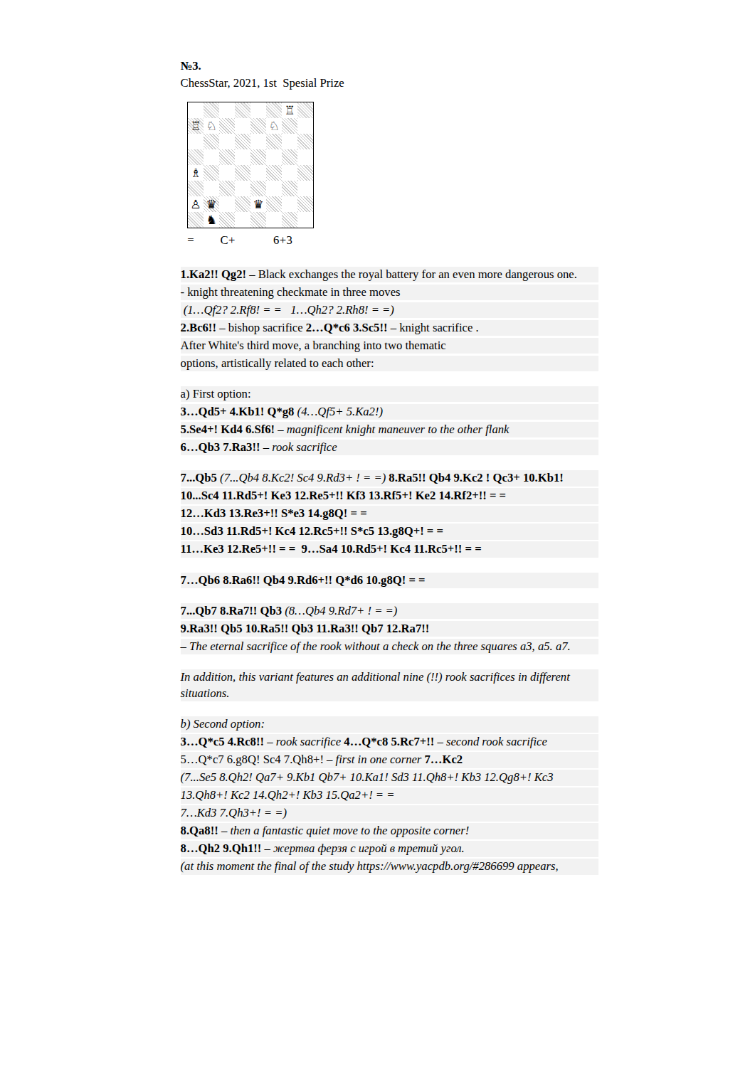№3.
ChessStar, 2021, 1st Spesial Prize
| | | | | | | ♖ | |
| ♖ | ♘ | | | | ♘ | | |
| ♗ | | | | | | | |
| ♙ | ♛ | | | ♛ | | | |
| | ♞ | | | | | | |
= C+ 6+3
1.Ka2!! Qg2! – Black exchanges the royal battery for an even more dangerous one.
- knight threatening checkmate in three moves
(1…Qf2? 2.Rf8! = = 1…Qh2? 2.Rh8! = =)
2.Bc6!! – bishop sacrifice 2…Q*c6 3.Sc5!! – knight sacrifice .
After White's third move, a branching into two thematic
options, artistically related to each other:
a) First option:
3…Qd5+ 4.Kb1! Q*g8 (4…Qf5+ 5.Ka2!)
5.Se4+! Kd4 6.Sf6! – magnificent knight maneuver to the other flank
6…Qb3 7.Ra3!! – rook sacrifice
7...Qb5 (7...Qb4 8.Kc2! Sc4 9.Rd3+ ! = =) 8.Ra5!! Qb4 9.Kc2 ! Qc3+ 10.Kb1!
10...Sc4 11.Rd5+! Ke3 12.Re5+!! Kf3 13.Rf5+! Ke2 14.Rf2+!! = =
12…Kd3 13.Re3+!! S*e3 14.g8Q! = =
10…Sd3 11.Rd5+! Kc4 12.Rc5+!! S*c5 13.g8Q+! = =
11…Ke3 12.Re5+!! = = 9…Sa4 10.Rd5+! Kc4 11.Rc5+!! = =
7…Qb6 8.Ra6!! Qb4 9.Rd6+!! Q*d6 10.g8Q! = =
7...Qb7 8.Ra7!! Qb3 (8…Qb4 9.Rd7+ ! = =)
9.Ra3!! Qb5 10.Ra5!! Qb3 11.Ra3!! Qb7 12.Ra7!!
– The eternal sacrifice of the rook without a check on the three squares a3, a5. a7.
In addition, this variant features an additional nine (!!) rook sacrifices in different situations.
b) Second option:
3…Q*c5 4.Rc8!! – rook sacrifice 4…Q*c8 5.Rc7+!! – second rook sacrifice
5…Q*c7 6.g8Q! Sc4 7.Qh8+! – first in one corner 7…Kc2
(7...Se5 8.Qh2! Qa7+ 9.Kb1 Qb7+ 10.Ka1! Sd3 11.Qh8+! Kb3 12.Qg8+! Kc3
13.Qh8+! Kc2 14.Qh2+! Kb3 15.Qa2+! = =
7…Kd3 7.Qh3+! = =)
8.Qa8!! – then a fantastic quiet move to the opposite corner!
8…Qh2 9.Qh1!! – жертва ферзя с игрой в третий угол.
(at this moment the final of the study https://www.yacpdb.org/#286699 appears,